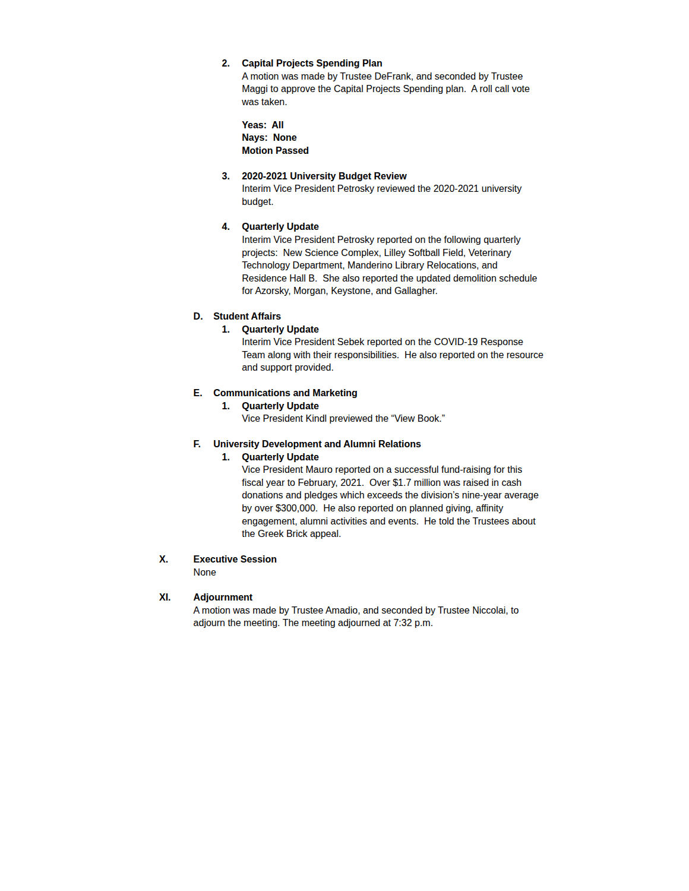2.
Capital Projects Spending Plan
A motion was made by Trustee DeFrank, and seconded by Trustee Maggi to approve the Capital Projects Spending plan. A roll call vote was taken.
Yeas: All
Nays: None
Motion Passed
3.
2020-2021 University Budget Review
Interim Vice President Petrosky reviewed the 2020-2021 university budget.
4.
Quarterly Update
Interim Vice President Petrosky reported on the following quarterly projects: New Science Complex, Lilley Softball Field, Veterinary Technology Department, Manderino Library Relocations, and Residence Hall B. She also reported the updated demolition schedule for Azorsky, Morgan, Keystone, and Gallagher.
D.
Student Affairs
1.
Quarterly Update
Interim Vice President Sebek reported on the COVID-19 Response Team along with their responsibilities. He also reported on the resource and support provided.
E.
Communications and Marketing
1.
Quarterly Update
Vice President Kindl previewed the “View Book.”
F.
University Development and Alumni Relations
1.
Quarterly Update
Vice President Mauro reported on a successful fund-raising for this fiscal year to February, 2021. Over $1.7 million was raised in cash donations and pledges which exceeds the division’s nine-year average by over $300,000. He also reported on planned giving, affinity engagement, alumni activities and events. He told the Trustees about the Greek Brick appeal.
X.
Executive Session
None
XI.
Adjournment
A motion was made by Trustee Amadio, and seconded by Trustee Niccolai, to adjourn the meeting. The meeting adjourned at 7:32 p.m.